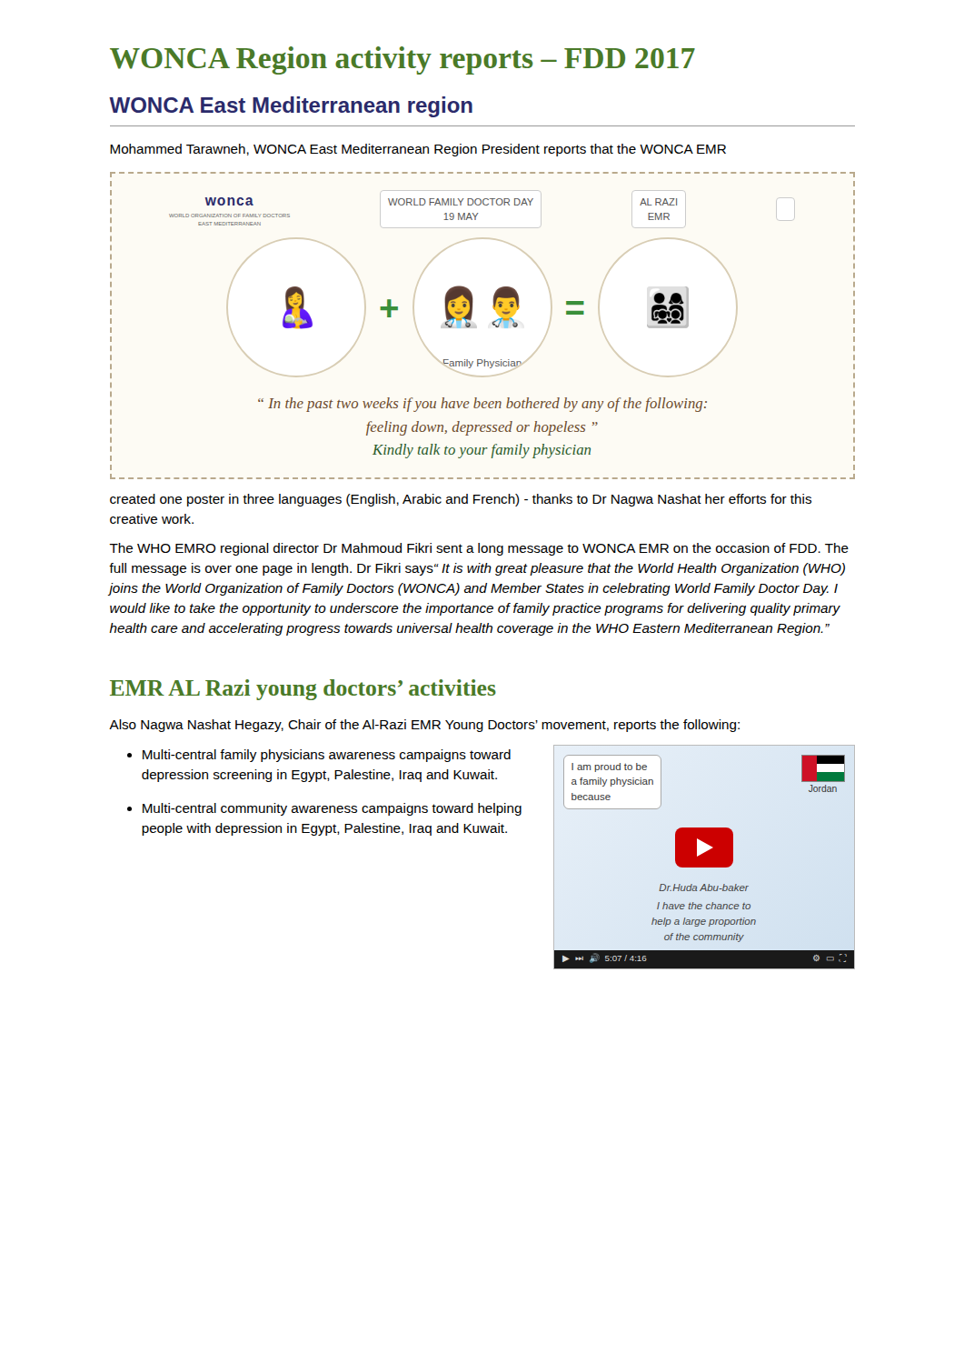WONCA Region activity reports – FDD 2017
WONCA East Mediterranean region
Mohammed Tarawneh, WONCA East Mediterranean Region President reports that the WONCA EMR
woncaWORLD ORGANIZATION OF FAMILY DOCTORS
EAST MEDITERRANEAN
WORLD FAMILY DOCTOR DAY
19 MAY
AL RAZI
EMR
🤱
+
👩‍⚕️👨‍⚕️ Family Physician
=
👨‍👩‍👧‍👦
“ In the past two weeks if you have been bothered by any of the following:
feeling down, depressed or hopeless ”
Kindly talk to your family physician
created one poster in three languages (English, Arabic and French) - thanks to Dr Nagwa Nashat her efforts for this creative work.
The WHO EMRO regional director Dr Mahmoud Fikri sent a long message to WONCA EMR on the occasion of FDD. The full message is over one page in length. Dr Fikri says“ It is with great pleasure that the World Health Organization (WHO) joins the World Organization of Family Doctors (WONCA) and Member States in celebrating World Family Doctor Day. I would like to take the opportunity to underscore the importance of family practice programs for delivering quality primary health care and accelerating progress towards universal health coverage in the WHO Eastern Mediterranean Region.”
EMR AL Razi young doctors’ activities
Also Nagwa Nashat Hegazy, Chair of the Al-Razi EMR Young Doctors’ movement, reports the following:
Jordan
I am proud to be
a family physician
because
Dr.Huda Abu-baker
I have the chance to
help a large proportion
of the community
▶⏭🔊5:07 / 4:16 ⚙▭⛶
Multi-central family physicians awareness campaigns toward depression screening in Egypt, Palestine, Iraq and Kuwait.
Multi-central community awareness campaigns toward helping people with depression in Egypt, Palestine, Iraq and Kuwait.